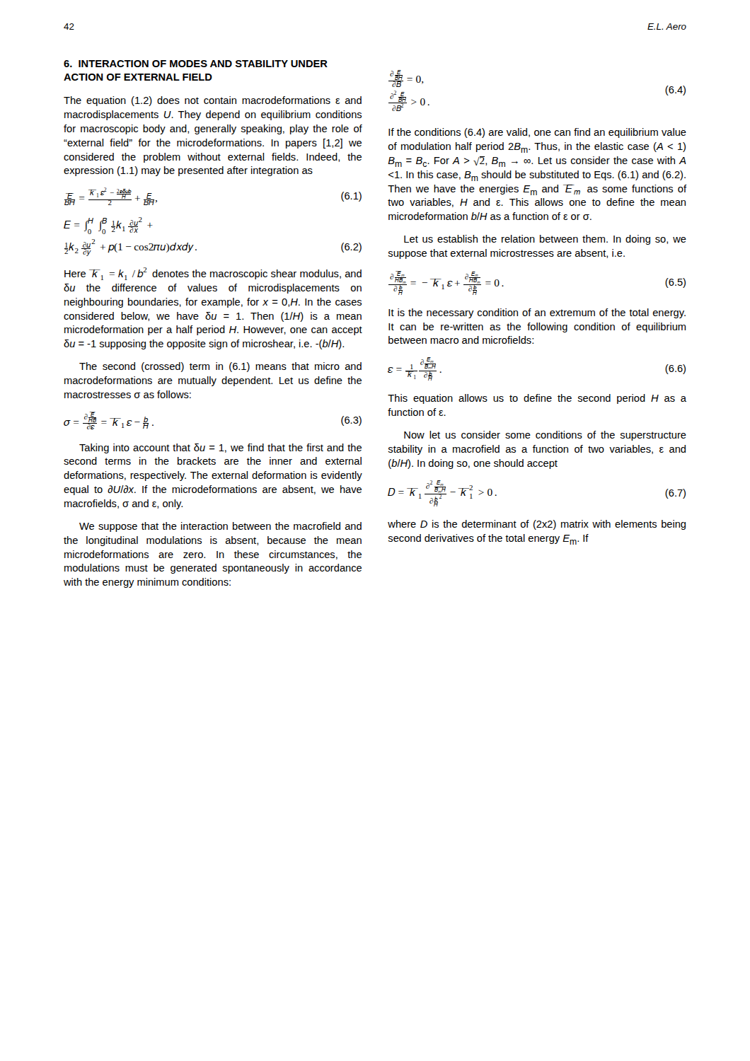42 E.L. Aero
6. INTERACTION OF MODES AND STABILITY UNDER ACTION OF EXTERNAL FIELD
The equation (1.2) does not contain macrodeformations ε and macrodisplacements U. They depend on equilibrium conditions for macroscopic body and, generally speaking, play the role of “external field” for the microdeformations. In papers [1,2] we considered the problem without external fields. Indeed, the expression (1.1) may be presented after integration as
E― BH = k―1 ε2 − 2εδub H 2 + E BH ,
(6.1)
E = ∫ 0 H ∫ 0 B 12 k1 ∂u∂x 2 +
12 k2 ∂u∂y 2 + p (1−cos⁡2πu) dxdy .
(6.2)
Here k―1=k1/b2 denotes the macroscopic shear modulus, and δu the difference of values of microdisplacements on neighbouring boundaries, for example, for x = 0,H. In the cases considered below, we have δu = 1. Then (1/H) is a mean microdeformation per a half period H. However, one can accept δu = -1 supposing the opposite sign of microshear, i.e. -(b/H).
The second (crossed) term in (6.1) means that micro and macrodeformations are mutually dependent. Let us define the macrostresses σ as follows:
σ = ∂ E― HB ∂ε = k―1 ε − bH .
(6.3)
Taking into account that δu = 1, we find that the first and the second terms in the brackets are the inner and external deformations, respectively. The external deformation is evidently equal to ∂U/∂x. If the microdeformations are absent, we have macrofields, σ and ε, only.
We suppose that the interaction between the macrofield and the longitudinal modulations is absent, because the mean microdeformations are zero. In these circumstances, the modulations must be generated spontaneously in accordance with the energy minimum conditions:
∂ EBH ∂B = 0 ,
∂2 EBH ∂B2 > 0 .
(6.4)
If the conditions (6.4) are valid, one can find an equilibrium value of modulation half period 2Bm. Thus, in the elastic case (A < 1) Bm = Bc. For A > 2, Bm → ∞. Let us consider the case with A <1. In this case, Bm should be substituted to Eqs. (6.1) and (6.2). Then we have the energies Em and E―m as some functions of two variables, H and ε. This allows one to define the mean microdeformation b/H as a function of ε or σ.
Let us establish the relation between them. In doing so, we suppose that external microstresses are absent, i.e.
∂ E―m HBm ∂ bH = − k―1 ε + ∂ Em HBm ∂ bH = 0 .
(6.5)
It is the necessary condition of an extremum of the total energy. It can be re-written as the following condition of equilibrium between macro and microfields:
ε = 1 k―1 ∂ Em BmH ∂ bH .
(6.6)
This equation allows us to define the second period H as a function of ε.
Now let us consider some conditions of the superstructure stability in a macrofield as a function of two variables, ε and (b/H). In doing so, one should accept
D = k―1 ∂2 Em BmH ∂ bH 2 − k―12 > 0 .
(6.7)
where D is the determinant of (2x2) matrix with elements being second derivatives of the total energy Em. If